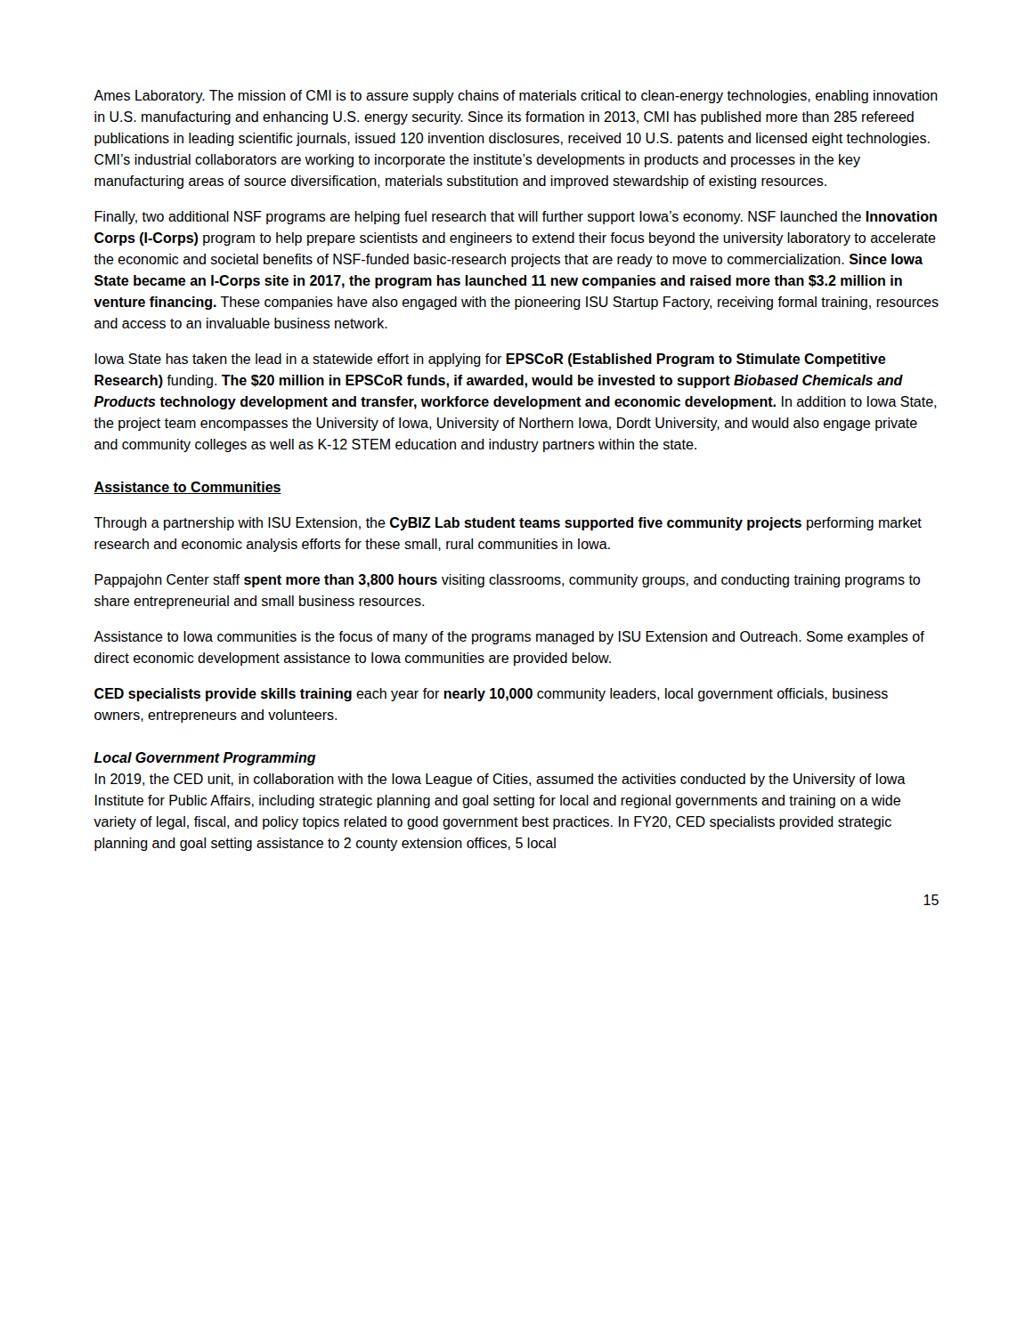Ames Laboratory. The mission of CMI is to assure supply chains of materials critical to clean-energy technologies, enabling innovation in U.S. manufacturing and enhancing U.S. energy security. Since its formation in 2013, CMI has published more than 285 refereed publications in leading scientific journals, issued 120 invention disclosures, received 10 U.S. patents and licensed eight technologies. CMI’s industrial collaborators are working to incorporate the institute’s developments in products and processes in the key manufacturing areas of source diversification, materials substitution and improved stewardship of existing resources.
Finally, two additional NSF programs are helping fuel research that will further support Iowa’s economy. NSF launched the Innovation Corps (I-Corps) program to help prepare scientists and engineers to extend their focus beyond the university laboratory to accelerate the economic and societal benefits of NSF-funded basic-research projects that are ready to move to commercialization. Since Iowa State became an I-Corps site in 2017, the program has launched 11 new companies and raised more than $3.2 million in venture financing. These companies have also engaged with the pioneering ISU Startup Factory, receiving formal training, resources and access to an invaluable business network.
Iowa State has taken the lead in a statewide effort in applying for EPSCoR (Established Program to Stimulate Competitive Research) funding. The $20 million in EPSCoR funds, if awarded, would be invested to support Biobased Chemicals and Products technology development and transfer, workforce development and economic development. In addition to Iowa State, the project team encompasses the University of Iowa, University of Northern Iowa, Dordt University, and would also engage private and community colleges as well as K-12 STEM education and industry partners within the state.
Assistance to Communities
Through a partnership with ISU Extension, the CyBIZ Lab student teams supported five community projects performing market research and economic analysis efforts for these small, rural communities in Iowa.
Pappajohn Center staff spent more than 3,800 hours visiting classrooms, community groups, and conducting training programs to share entrepreneurial and small business resources.
Assistance to Iowa communities is the focus of many of the programs managed by ISU Extension and Outreach. Some examples of direct economic development assistance to Iowa communities are provided below.
CED specialists provide skills training each year for nearly 10,000 community leaders, local government officials, business owners, entrepreneurs and volunteers.
Local Government Programming
In 2019, the CED unit, in collaboration with the Iowa League of Cities, assumed the activities conducted by the University of Iowa Institute for Public Affairs, including strategic planning and goal setting for local and regional governments and training on a wide variety of legal, fiscal, and policy topics related to good government best practices. In FY20, CED specialists provided strategic planning and goal setting assistance to 2 county extension offices, 5 local
15